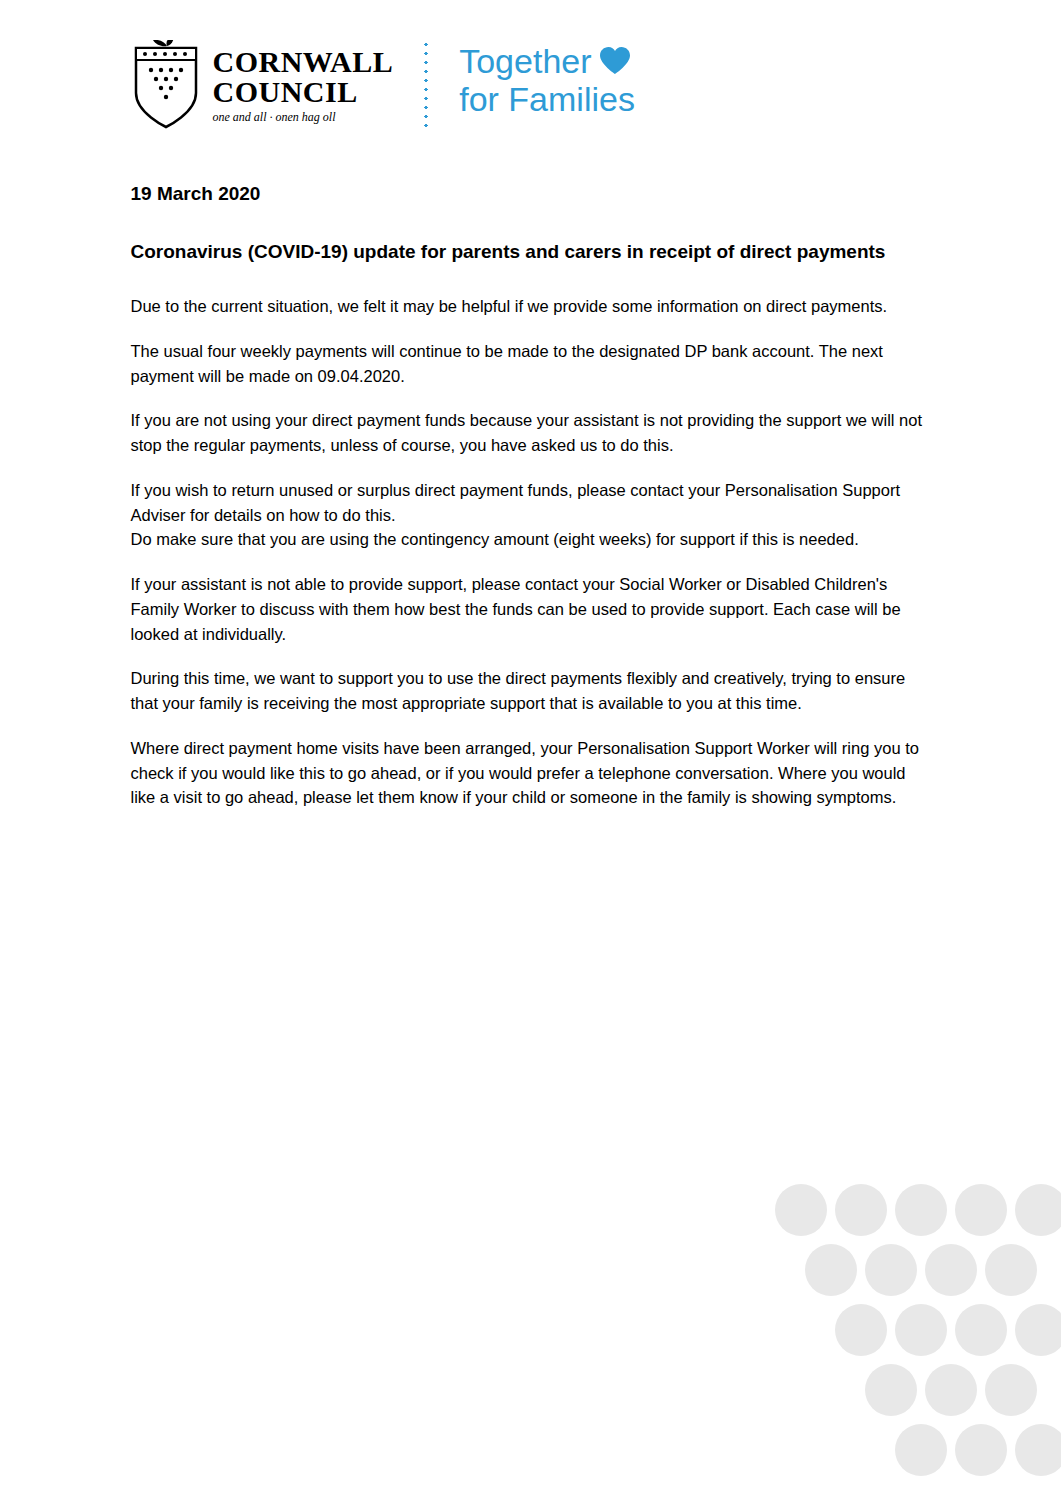CORNWALL COUNCIL one and all · onen hag oll
Together
for Families
19 March 2020
Coronavirus (COVID-19) update for parents and carers in receipt of direct payments
Due to the current situation, we felt it may be helpful if we provide some information on direct payments.
The usual four weekly payments will continue to be made to the designated DP bank account. The next payment will be made on 09.04.2020.
If you are not using your direct payment funds because your assistant is not providing the support we will not stop the regular payments, unless of course, you have asked us to do this.
If you wish to return unused or surplus direct payment funds, please contact your Personalisation Support Adviser for details on how to do this.
Do make sure that you are using the contingency amount (eight weeks) for support if this is needed.
If your assistant is not able to provide support, please contact your Social Worker or Disabled Children's Family Worker to discuss with them how best the funds can be used to provide support. Each case will be looked at individually.
During this time, we want to support you to use the direct payments flexibly and creatively, trying to ensure that your family is receiving the most appropriate support that is available to you at this time.
Where direct payment home visits have been arranged, your Personalisation Support Worker will ring you to check if you would like this to go ahead, or if you would prefer a telephone conversation. Where you would like a visit to go ahead, please let them know if your child or someone in the family is showing symptoms.